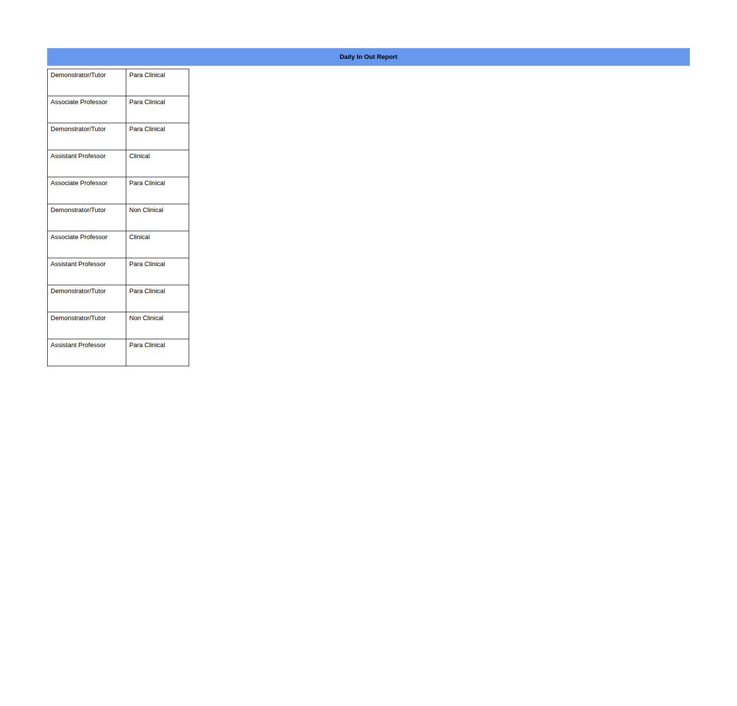Daily In Out Report
| Demonstrator/Tutor | Para Clinical |
| Associate Professor | Para Clinical |
| Demonstrator/Tutor | Para Clinical |
| Assistant Professor | Clinical |
| Associate Professor | Para Clinical |
| Demonstrator/Tutor | Non Clinical |
| Associate Professor | Clinical |
| Assistant Professor | Para Clinical |
| Demonstrator/Tutor | Para Clinical |
| Demonstrator/Tutor | Non Clinical |
| Assistant Professor | Para Clinical |